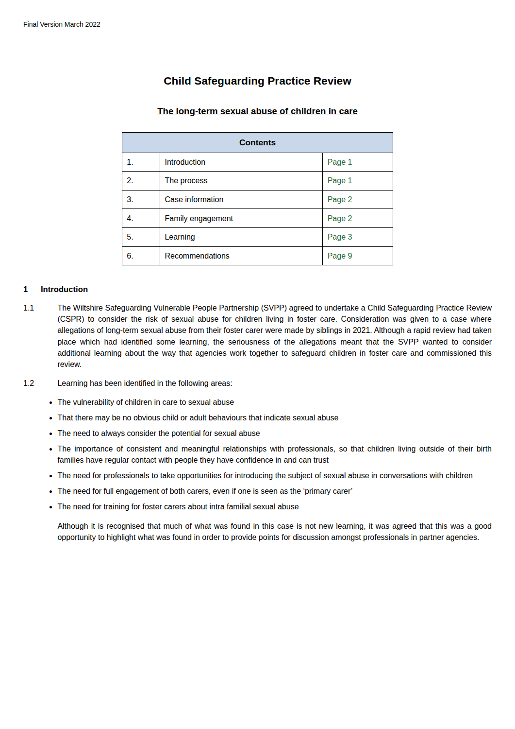Final Version March 2022
Child Safeguarding Practice Review
The long-term sexual abuse of children in care
| Contents |
| --- |
| 1. | Introduction | Page 1 |
| 2. | The process | Page 1 |
| 3. | Case information | Page 2 |
| 4. | Family engagement | Page 2 |
| 5. | Learning | Page 3 |
| 6. | Recommendations | Page 9 |
1 Introduction
1.1
The Wiltshire Safeguarding Vulnerable People Partnership (SVPP) agreed to undertake a Child Safeguarding Practice Review (CSPR) to consider the risk of sexual abuse for children living in foster care. Consideration was given to a case where allegations of long-term sexual abuse from their foster carer were made by siblings in 2021. Although a rapid review had taken place which had identified some learning, the seriousness of the allegations meant that the SVPP wanted to consider additional learning about the way that agencies work together to safeguard children in foster care and commissioned this review.
1.2
Learning has been identified in the following areas:
The vulnerability of children in care to sexual abuse
That there may be no obvious child or adult behaviours that indicate sexual abuse
The need to always consider the potential for sexual abuse
The importance of consistent and meaningful relationships with professionals, so that children living outside of their birth families have regular contact with people they have confidence in and can trust
The need for professionals to take opportunities for introducing the subject of sexual abuse in conversations with children
The need for full engagement of both carers, even if one is seen as the ‘primary carer’
The need for training for foster carers about intra familial sexual abuse
Although it is recognised that much of what was found in this case is not new learning, it was agreed that this was a good opportunity to highlight what was found in order to provide points for discussion amongst professionals in partner agencies.